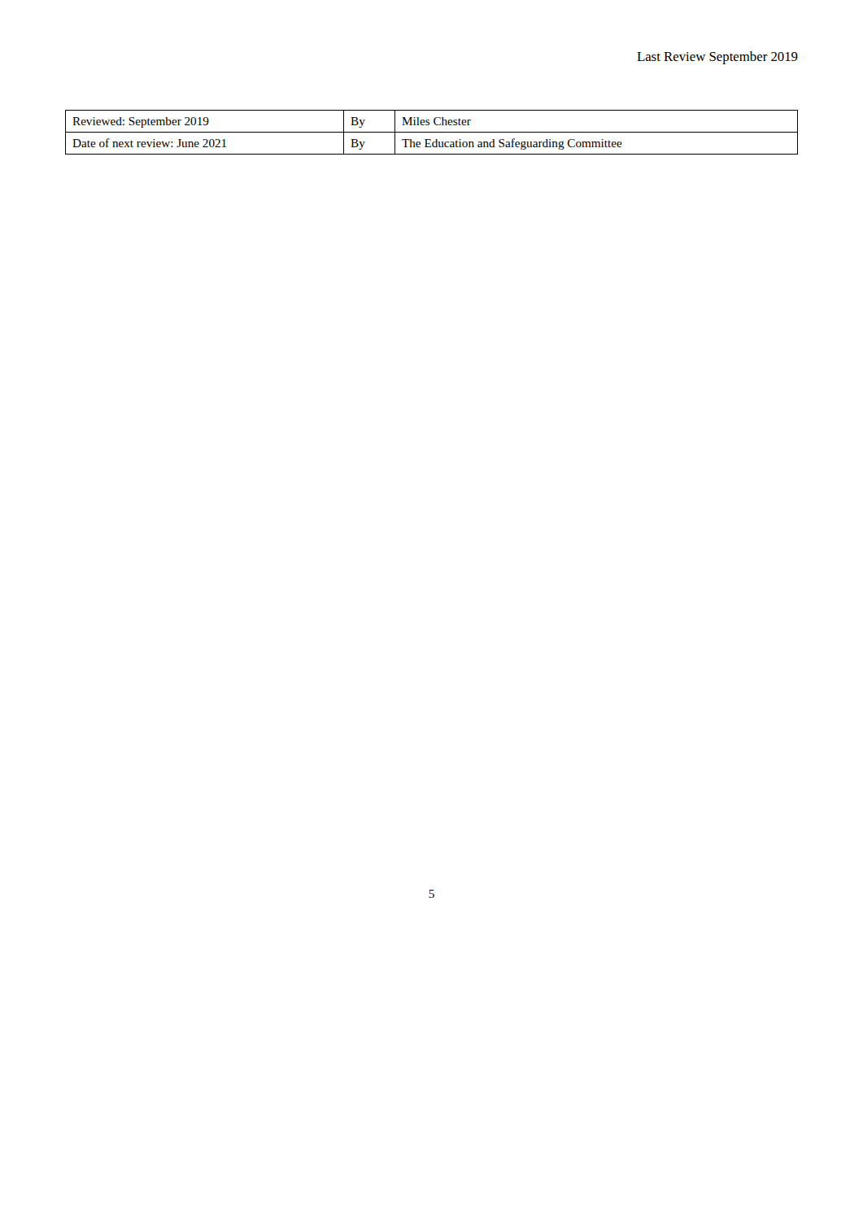Last Review September 2019
| Reviewed: September 2019 | By | Miles Chester |
| Date of next review: June 2021 | By | The Education and Safeguarding Committee |
5